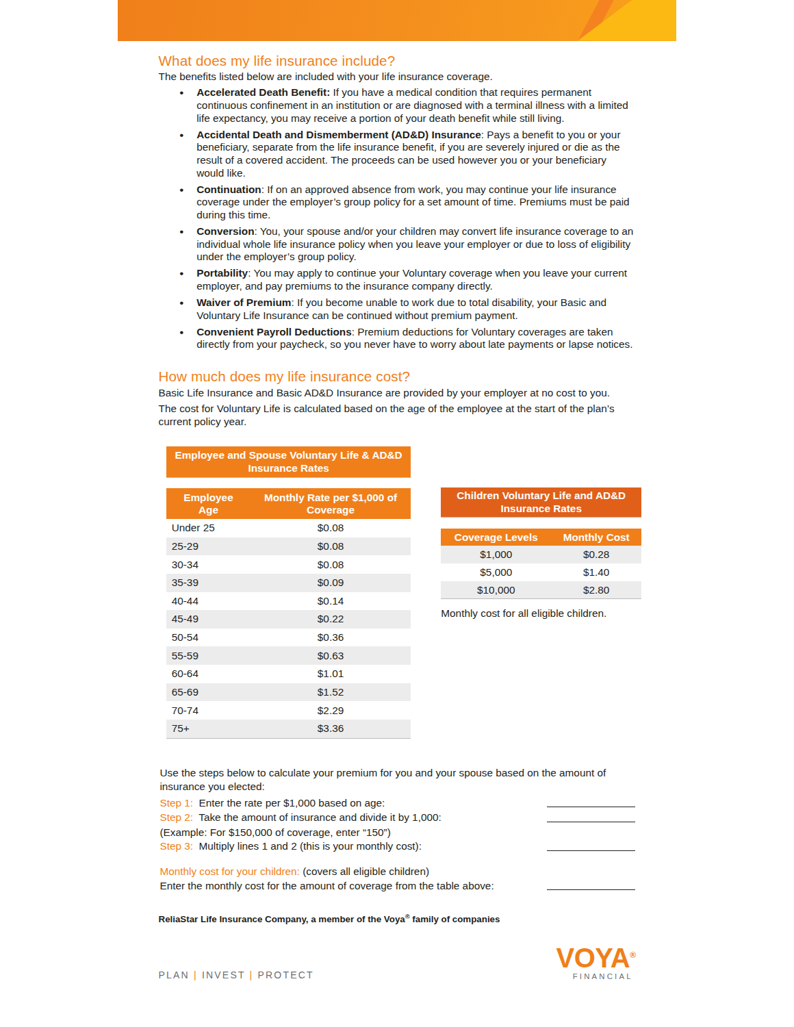What does my life insurance include?
The benefits listed below are included with your life insurance coverage.
Accelerated Death Benefit: If you have a medical condition that requires permanent continuous confinement in an institution or are diagnosed with a terminal illness with a limited life expectancy, you may receive a portion of your death benefit while still living.
Accidental Death and Dismemberment (AD&D) Insurance: Pays a benefit to you or your beneficiary, separate from the life insurance benefit, if you are severely injured or die as the result of a covered accident. The proceeds can be used however you or your beneficiary would like.
Continuation: If on an approved absence from work, you may continue your life insurance coverage under the employer’s group policy for a set amount of time. Premiums must be paid during this time.
Conversion: You, your spouse and/or your children may convert life insurance coverage to an individual whole life insurance policy when you leave your employer or due to loss of eligibility under the employer’s group policy.
Portability: You may apply to continue your Voluntary coverage when you leave your current employer, and pay premiums to the insurance company directly.
Waiver of Premium: If you become unable to work due to total disability, your Basic and Voluntary Life Insurance can be continued without premium payment.
Convenient Payroll Deductions: Premium deductions for Voluntary coverages are taken directly from your paycheck, so you never have to worry about late payments or lapse notices.
How much does my life insurance cost?
Basic Life Insurance and Basic AD&D Insurance are provided by your employer at no cost to you.
The cost for Voluntary Life is calculated based on the age of the employee at the start of the plan’s current policy year.
| Employee and Spouse Voluntary Life & AD&D Insurance Rates |
| Employee Age | Monthly Rate per $1,000 of Coverage |
| --- | --- |
| Under 25 | $0.08 |
| 25-29 | $0.08 |
| 30-34 | $0.08 |
| 35-39 | $0.09 |
| 40-44 | $0.14 |
| 45-49 | $0.22 |
| 50-54 | $0.36 |
| 55-59 | $0.63 |
| 60-64 | $1.01 |
| 65-69 | $1.52 |
| 70-74 | $2.29 |
| 75+ | $3.36 |
| Children Voluntary Life and AD&D Insurance Rates |
| Coverage Levels | Monthly Cost |
| $1,000 | $0.28 |
| $5,000 | $1.40 |
| $10,000 | $2.80 |
Monthly cost for all eligible children.
Use the steps below to calculate your premium for you and your spouse based on the amount of insurance you elected:
| Step 1: Enter the rate per $1,000 based on age: | |
| Step 2: Take the amount of insurance and divide it by 1,000: | |
| (Example: For $150,000 of coverage, enter “150”) | |
| Step 3: Multiply lines 1 and 2 (this is your monthly cost): | |
| Monthly cost for your children: (covers all eligible children) | |
| Enter the monthly cost for the amount of coverage from the table above: | |
ReliaStar Life Insurance Company, a member of the Voya® family of companies
PLAN | INVEST | PROTECT
VOYA®
FINANCIAL